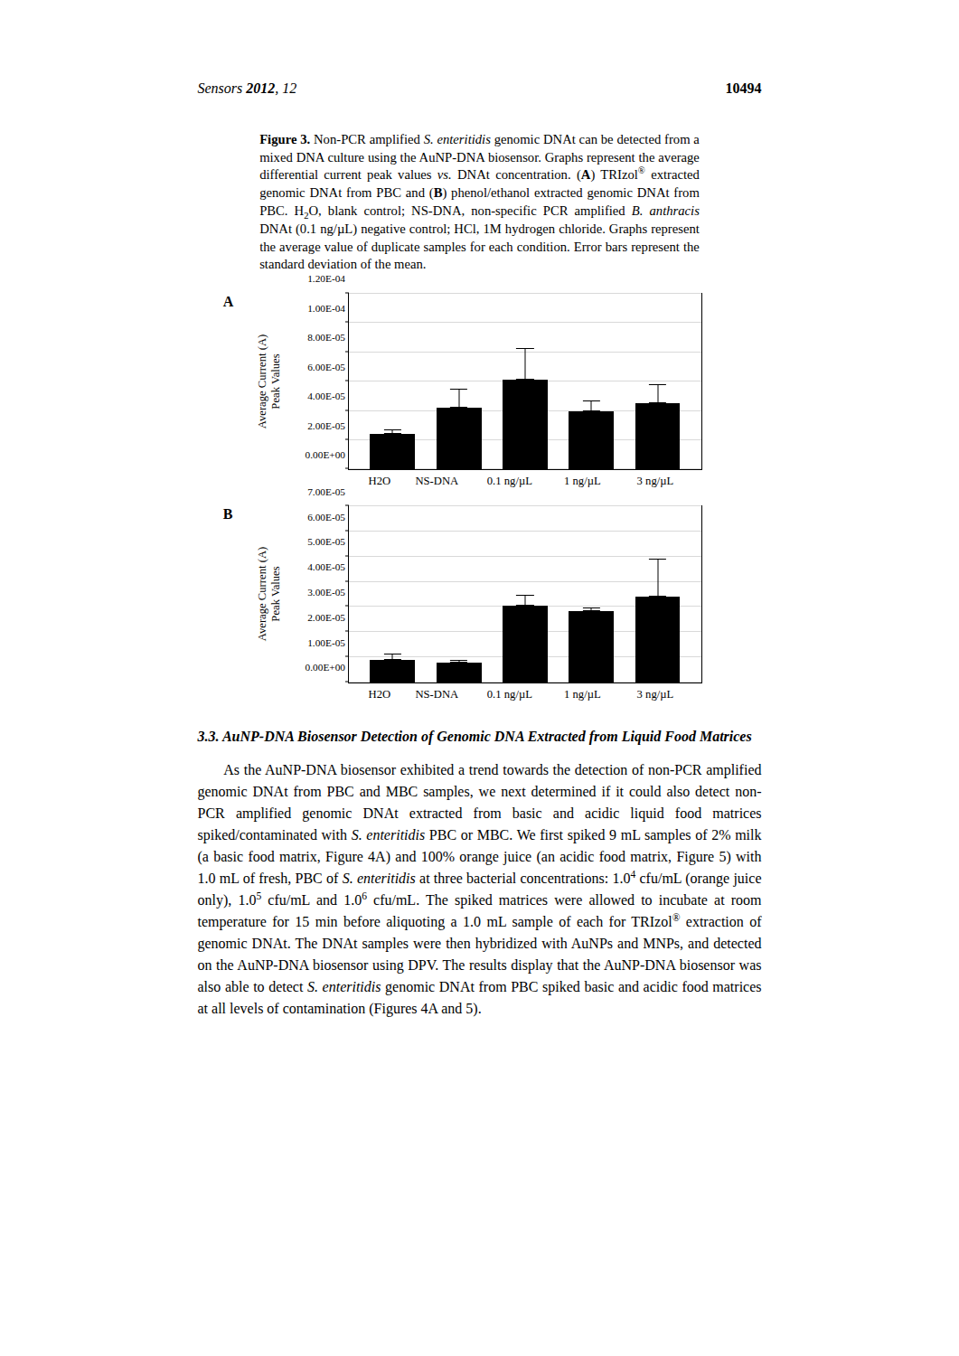Sensors 2012, 12 10494
Figure 3. Non-PCR amplified S. enteritidis genomic DNAt can be detected from a mixed DNA culture using the AuNP-DNA biosensor. Graphs represent the average differential current peak values vs. DNAt concentration. (A) TRIzol® extracted genomic DNAt from PBC and (B) phenol/ethanol extracted genomic DNAt from PBC. H2O, blank control; NS-DNA, non-specific PCR amplified B. anthracis DNAt (0.1 ng/µL) negative control; HCl, 1M hydrogen chloride. Graphs represent the average value of duplicate samples for each condition. Error bars represent the standard deviation of the mean.
A
Average Current (A)
Peak Values
0.00E+00
2.00E-05
4.00E-05
6.00E-05
8.00E-05
1.00E-04
1.20E-04
H2O NS-DNA 0.1 ng/µL 1 ng/µL 3 ng/µL
B
Average Current (A)
Peak Values
0.00E+00
1.00E-05
2.00E-05
3.00E-05
4.00E-05
5.00E-05
6.00E-05
7.00E-05
H2O NS-DNA 0.1 ng/µL 1 ng/µL 3 ng/µL
3.3. AuNP-DNA Biosensor Detection of Genomic DNA Extracted from Liquid Food Matrices
As the AuNP-DNA biosensor exhibited a trend towards the detection of non-PCR amplified genomic DNAt from PBC and MBC samples, we next determined if it could also detect non-PCR amplified genomic DNAt extracted from basic and acidic liquid food matrices spiked/contaminated with S. enteritidis PBC or MBC. We first spiked 9 mL samples of 2% milk (a basic food matrix, Figure 4A) and 100% orange juice (an acidic food matrix, Figure 5) with 1.0 mL of fresh, PBC of S. enteritidis at three bacterial concentrations: 1.04 cfu/mL (orange juice only), 1.05 cfu/mL and 1.06 cfu/mL. The spiked matrices were allowed to incubate at room temperature for 15 min before aliquoting a 1.0 mL sample of each for TRIzol® extraction of genomic DNAt. The DNAt samples were then hybridized with AuNPs and MNPs, and detected on the AuNP-DNA biosensor using DPV. The results display that the AuNP-DNA biosensor was also able to detect S. enteritidis genomic DNAt from PBC spiked basic and acidic food matrices at all levels of contamination (Figures 4A and 5).